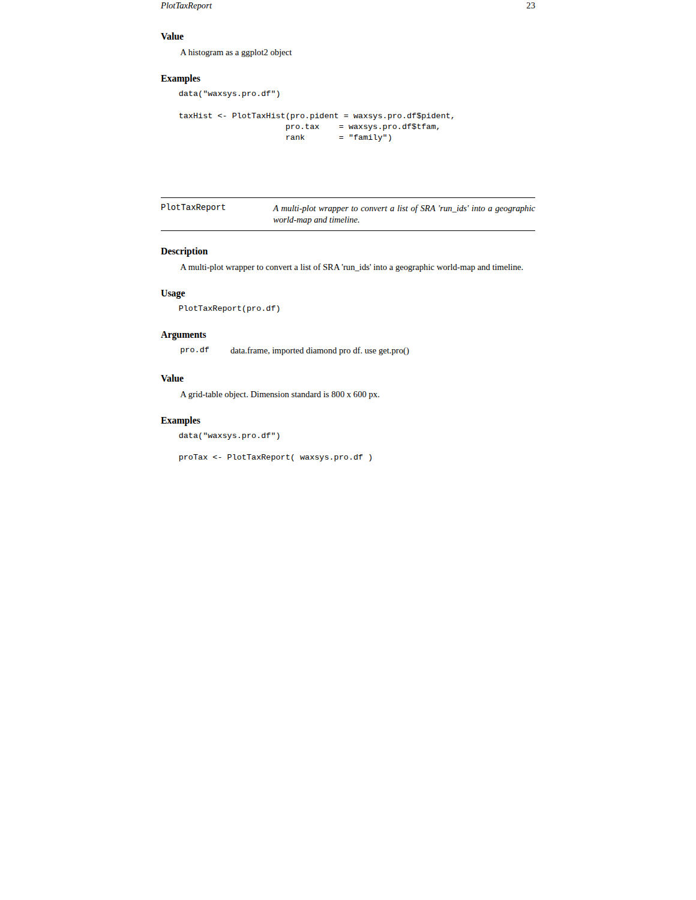PlotTaxReport 23
Value
A histogram as a ggplot2 object
Examples
data("waxsys.pro.df")

taxHist <- PlotTaxHist(pro.pident = waxsys.pro.df$pident,
                      pro.tax    = waxsys.pro.df$tfam,
                      rank       = "family")
| PlotTaxReport | A multi-plot wrapper to convert a list of SRA 'run_ids' into a geographic world-map and timeline. |
Description
A multi-plot wrapper to convert a list of SRA 'run_ids' into a geographic world-map and timeline.
Usage
PlotTaxReport(pro.df)
Arguments
| pro.df | data.frame, imported diamond pro df. use get.pro() |
Value
A grid-table object. Dimension standard is 800 x 600 px.
Examples
data("waxsys.pro.df")

proTax <- PlotTaxReport( waxsys.pro.df )